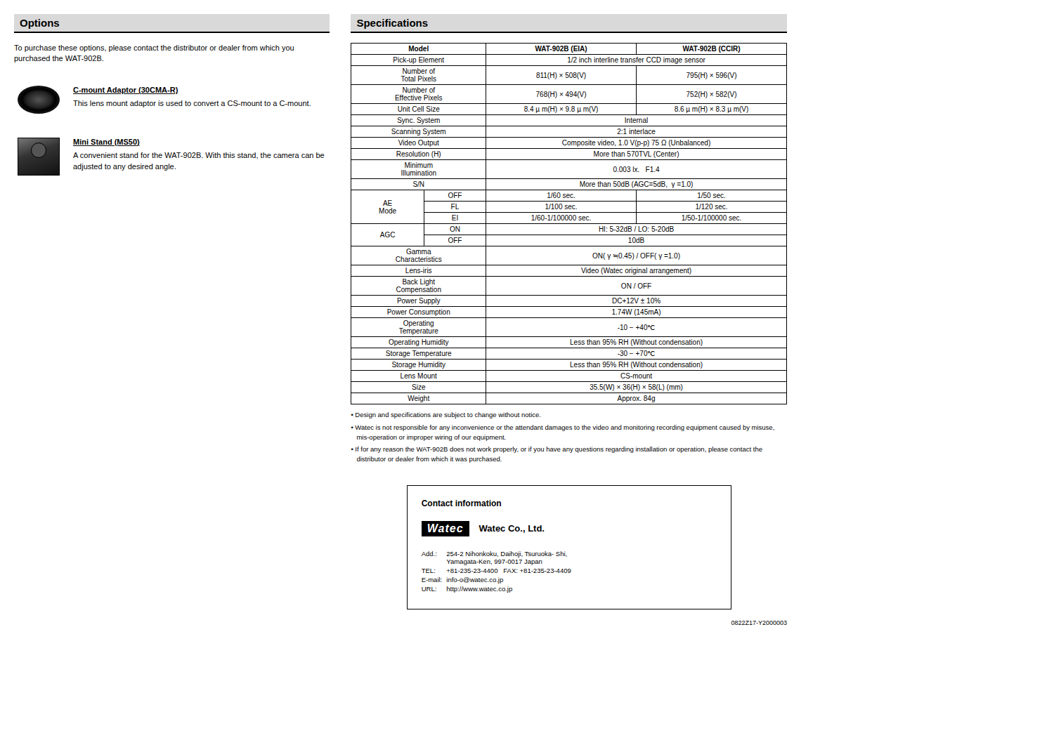Options
To purchase these options, please contact the distributor or dealer from which you purchased the WAT-902B.
C-mount Adaptor (30CMA-R)
This lens mount adaptor is used to convert a CS-mount to a C-mount.
Mini Stand (MS50)
A convenient stand for the WAT-902B. With this stand, the camera can be adjusted to any desired angle.
Specifications
| Model | WAT-902B (EIA) | WAT-902B (CCIR) |
| --- | --- | --- |
| Pick-up Element | 1/2 inch interline transfer CCD image sensor |
| Number of Total Pixels | 811(H) × 508(V) | 795(H) × 596(V) |
| Number of Effective Pixels | 768(H) × 494(V) | 752(H) × 582(V) |
| Unit Cell Size | 8.4 µ m(H) × 9.8 µ m(V) | 8.6 µ m(H) × 8.3 µ m(V) |
| Sync. System | Internal |
| Scanning System | 2:1 interlace |
| Video Output | Composite video, 1.0 V(p-p) 75 Ω (Unbalanced) |
| Resolution (H) | More than 570TVL (Center) |
| Minimum Illumination | 0.003 lx. F1.4 |
| S/N | More than 50dB (AGC=5dB, γ =1.0) |
| AE Mode | OFF | 1/60 sec. | 1/50 sec. |
| FL | 1/100 sec. | 1/120 sec. |
| EI | 1/60-1/100000 sec. | 1/50-1/100000 sec. |
| AGC | ON | HI: 5-32dB / LO: 5-20dB |
| OFF | 10dB |
| Gamma Characteristics | ON( γ ≒0.45) / OFF( γ =1.0) |
| Lens-iris | Video (Watec original arrangement) |
| Back Light Compensation | ON / OFF |
| Power Supply | DC+12V ± 10% |
| Power Consumption | 1.74W (145mA) |
| Operating Temperature | -10 − +40℃ |
| Operating Humidity | Less than 95% RH (Without condensation) |
| Storage Temperature | -30 − +70℃ |
| Storage Humidity | Less than 95% RH (Without condensation) |
| Lens Mount | CS-mount |
| Size | 35.5(W) × 36(H) × 58(L) (mm) |
| Weight | Approx. 84g |
• Design and specifications are subject to change without notice.
• Watec is not responsible for any inconvenience or the attendant damages to the video and monitoring recording equipment caused by misuse, mis-operation or improper wiring of our equipment.
• If for any reason the WAT-902B does not work properly, or if you have any questions regarding installation or operation, please contact the distributor or dealer from which it was purchased.
Contact information
Watec Watec Co., Ltd.
| Add.: | 254-2 Nihonkoku, Daihoji, Tsuruoka- Shi, Yamagata-Ken, 997-0017 Japan |
| TEL: | +81-235-23-4400 FAX: +81-235-23-4409 |
| E-mail: | info-o@watec.co.jp |
| URL: | http://www.watec.co.jp |
0822Z17-Y2000003